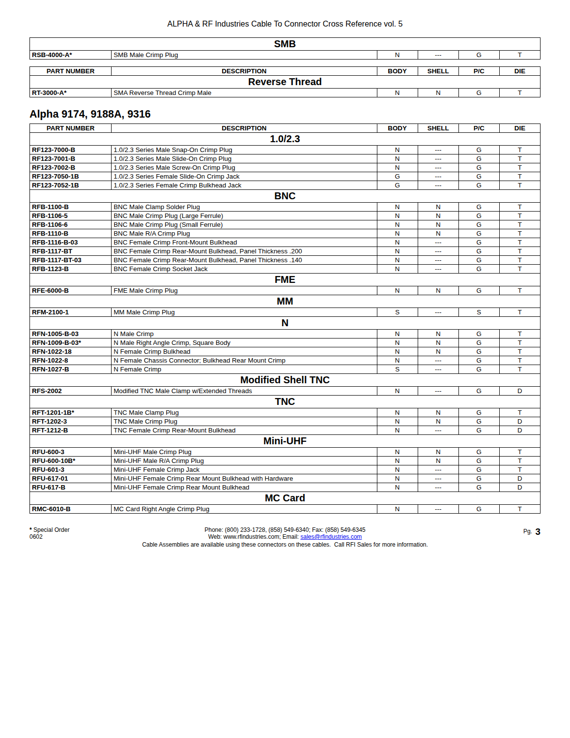ALPHA & RF Industries Cable To Connector Cross Reference vol. 5
| SMB |
| RSB-4000-A* | SMB Male Crimp Plug | N | --- | G | T |
| PART NUMBER | DESCRIPTION | BODY | SHELL | P/C | DIE |
| --- | --- | --- | --- | --- | --- |
| Reverse Thread |
| RT-3000-A* | SMA Reverse Thread Crimp Male | N | N | G | T |
Alpha 9174, 9188A, 9316
| PART NUMBER | DESCRIPTION | BODY | SHELL | P/C | DIE |
| --- | --- | --- | --- | --- | --- |
| 1.0/2.3 |
| RF123-7000-B | 1.0/2.3 Series Male Snap-On Crimp Plug | N | --- | G | T |
| RF123-7001-B | 1.0/2.3 Series Male Slide-On Crimp Plug | N | --- | G | T |
| RF123-7002-B | 1.0/2.3 Series Male Screw-On Crimp Plug | N | --- | G | T |
| RF123-7050-1B | 1.0/2.3 Series Female Slide-On Crimp Jack | G | --- | G | T |
| RF123-7052-1B | 1.0/2.3 Series Female Crimp Bulkhead Jack | G | --- | G | T |
| BNC |
| RFB-1100-B | BNC Male Clamp Solder Plug | N | N | G | T |
| RFB-1106-5 | BNC Male Crimp Plug (Large Ferrule) | N | N | G | T |
| RFB-1106-6 | BNC Male Crimp Plug (Small Ferrule) | N | N | G | T |
| RFB-1110-B | BNC Male R/A Crimp Plug | N | N | G | T |
| RFB-1116-B-03 | BNC Female Crimp Front-Mount Bulkhead | N | --- | G | T |
| RFB-1117-BT | BNC Female Crimp Rear-Mount Bulkhead, Panel Thickness .200 | N | --- | G | T |
| RFB-1117-BT-03 | BNC Female Crimp Rear-Mount Bulkhead, Panel Thickness .140 | N | --- | G | T |
| RFB-1123-B | BNC Female Crimp Socket Jack | N | --- | G | T |
| FME |
| RFE-6000-B | FME Male Crimp Plug | N | N | G | T |
| MM |
| RFM-2100-1 | MM Male Crimp Plug | S | --- | S | T |
| N |
| RFN-1005-B-03 | N Male Crimp | N | N | G | T |
| RFN-1009-B-03* | N Male Right Angle Crimp, Square Body | N | N | G | T |
| RFN-1022-18 | N Female Crimp Bulkhead | N | N | G | T |
| RFN-1022-8 | N Female Chassis Connector; Bulkhead Rear Mount Crimp | N | --- | G | T |
| RFN-1027-B | N Female Crimp | S | --- | G | T |
| Modified Shell TNC |
| RFS-2002 | Modified TNC Male Clamp w/Extended Threads | N | --- | G | D |
| TNC |
| RFT-1201-1B* | TNC Male Clamp Plug | N | N | G | T |
| RFT-1202-3 | TNC Male Crimp Plug | N | N | G | D |
| RFT-1212-B | TNC Female Crimp Rear-Mount Bulkhead | N | --- | G | D |
| Mini-UHF |
| RFU-600-3 | Mini-UHF Male Crimp Plug | N | N | G | T |
| RFU-600-10B* | Mini-UHF Male R/A Crimp Plug | N | N | G | T |
| RFU-601-3 | Mini-UHF Female Crimp Jack | N | --- | G | T |
| RFU-617-01 | Mini-UHF Female Crimp Rear Mount Bulkhead with Hardware | N | --- | G | D |
| RFU-617-B | Mini-UHF Female Crimp Rear Mount Bulkhead | N | --- | G | D |
| MC Card |
| RMC-6010-B | MC Card Right Angle Crimp Plug | N | --- | G | T |
* Special Order
0602
Phone: (800) 233-1728, (858) 549-6340; Fax: (858) 549-6345
Web: www.rfindustries.com; Email: sales@rfindustries.com
Pg. 3
Cable Assemblies are available using these connectors on these cables. Call RFI Sales for more information.